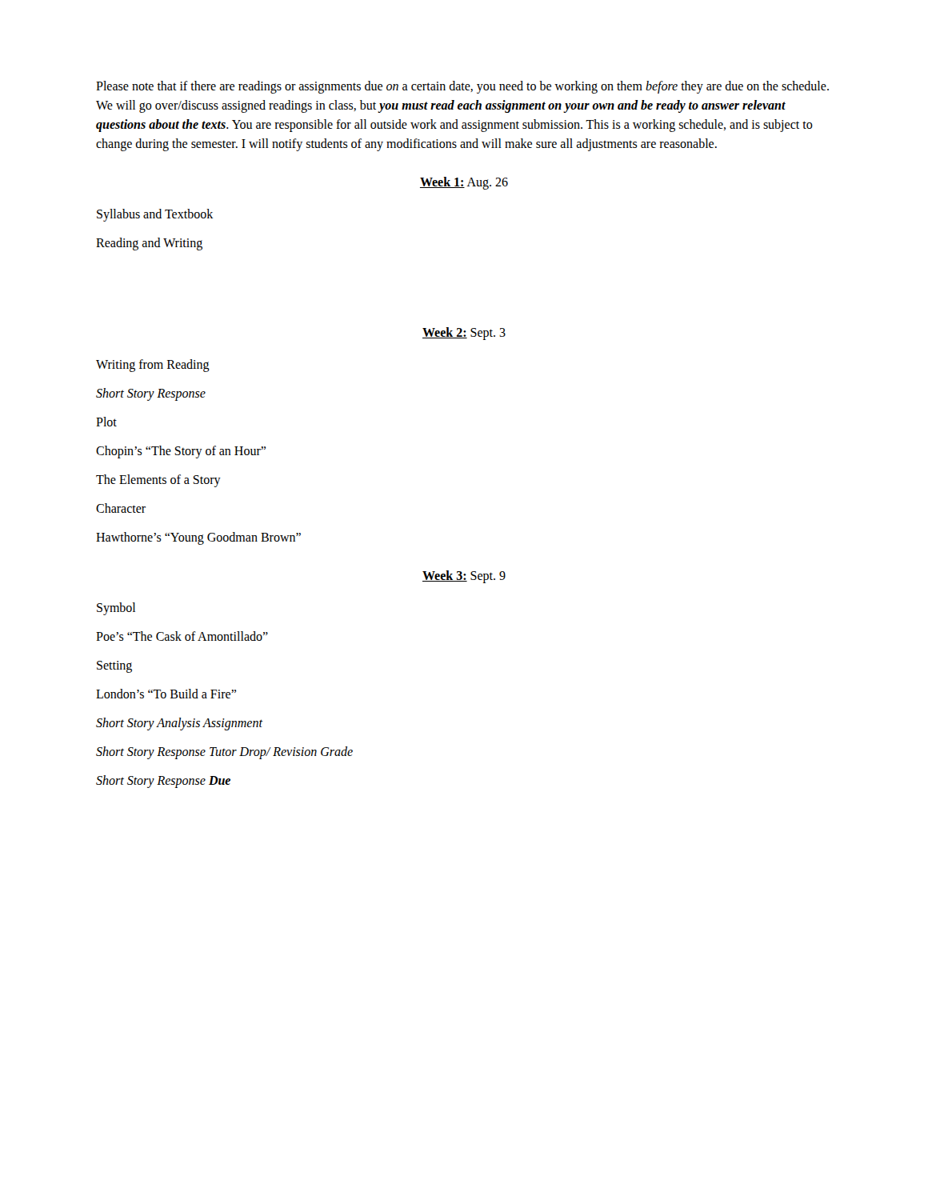Please note that if there are readings or assignments due on a certain date, you need to be working on them before they are due on the schedule. We will go over/discuss assigned readings in class, but you must read each assignment on your own and be ready to answer relevant questions about the texts. You are responsible for all outside work and assignment submission. This is a working schedule, and is subject to change during the semester. I will notify students of any modifications and will make sure all adjustments are reasonable.
Week 1: Aug. 26
Syllabus and Textbook
Reading and Writing
Week 2: Sept. 3
Writing from Reading
Short Story Response
Plot
Chopin’s “The Story of an Hour”
The Elements of a Story
Character
Hawthorne’s “Young Goodman Brown”
Week 3: Sept. 9
Symbol
Poe’s “The Cask of Amontillado”
Setting
London’s “To Build a Fire”
Short Story Analysis Assignment
Short Story Response Tutor Drop/ Revision Grade
Short Story Response Due